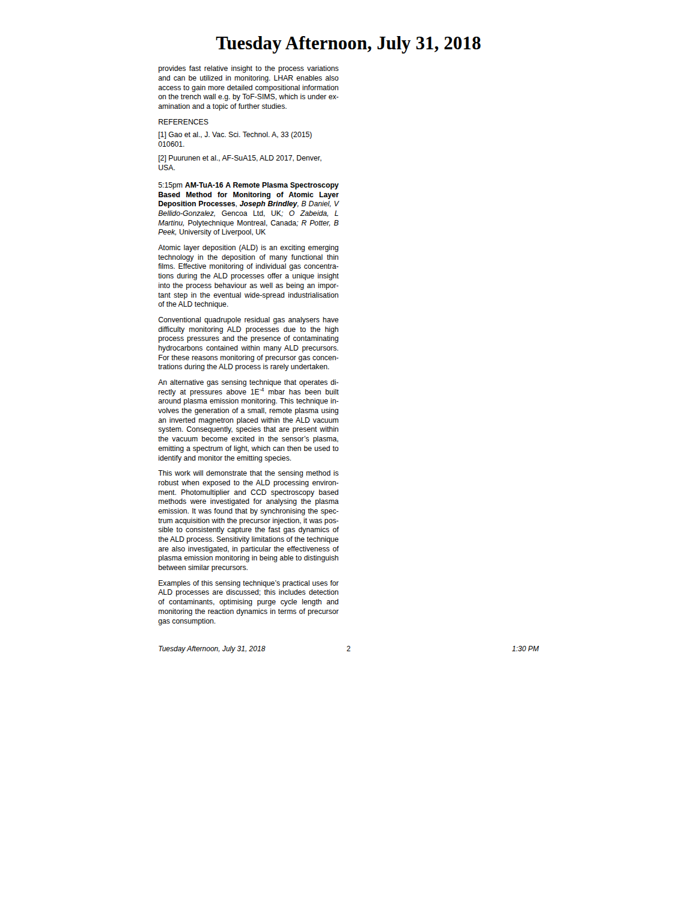Tuesday Afternoon, July 31, 2018
provides fast relative insight to the process variations and can be utilized in monitoring. LHAR enables also access to gain more detailed compositional information on the trench wall e.g. by ToF-SIMS, which is under examination and a topic of further studies.
REFERENCES
[1] Gao et al., J. Vac. Sci. Technol. A, 33 (2015) 010601.
[2] Puurunen et al., AF-SuA15, ALD 2017, Denver, USA.
5:15pm AM-TuA-16 A Remote Plasma Spectroscopy Based Method for Monitoring of Atomic Layer Deposition Processes, Joseph Brindley, B Daniel, V Bellido-Gonzalez, Gencoa Ltd, UK; O Zabeida, L Martinu, Polytechnique Montreal, Canada; R Potter, B Peek, University of Liverpool, UK
Atomic layer deposition (ALD) is an exciting emerging technology in the deposition of many functional thin films. Effective monitoring of individual gas concentrations during the ALD processes offer a unique insight into the process behaviour as well as being an important step in the eventual wide-spread industrialisation of the ALD technique.
Conventional quadrupole residual gas analysers have difficulty monitoring ALD processes due to the high process pressures and the presence of contaminating hydrocarbons contained within many ALD precursors. For these reasons monitoring of precursor gas concentrations during the ALD process is rarely undertaken.
An alternative gas sensing technique that operates directly at pressures above 1E-4 mbar has been built around plasma emission monitoring. This technique involves the generation of a small, remote plasma using an inverted magnetron placed within the ALD vacuum system. Consequently, species that are present within the vacuum become excited in the sensor’s plasma, emitting a spectrum of light, which can then be used to identify and monitor the emitting species.
This work will demonstrate that the sensing method is robust when exposed to the ALD processing environment. Photomultiplier and CCD spectroscopy based methods were investigated for analysing the plasma emission. It was found that by synchronising the spectrum acquisition with the precursor injection, it was possible to consistently capture the fast gas dynamics of the ALD process. Sensitivity limitations of the technique are also investigated, in particular the effectiveness of plasma emission monitoring in being able to distinguish between similar precursors.
Examples of this sensing technique’s practical uses for ALD processes are discussed; this includes detection of contaminants, optimising purge cycle length and monitoring the reaction dynamics in terms of precursor gas consumption.
Tuesday Afternoon, July 31, 2018
2
1:30 PM